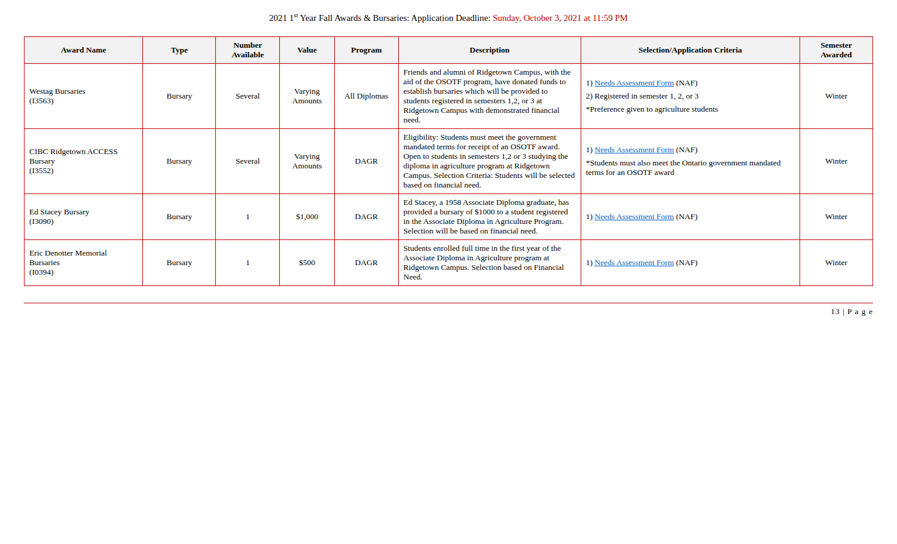2021 1st Year Fall Awards & Bursaries: Application Deadline: Sunday, October 3, 2021 at 11:59 PM
| Award Name | Type | Number Available | Value | Program | Description | Selection/Application Criteria | Semester Awarded |
| --- | --- | --- | --- | --- | --- | --- | --- |
| Westag Bursaries (I3563) | Bursary | Several | Varying Amounts | All Diplomas | Friends and alumni of Ridgetown Campus, with the aid of the OSOTF program, have donated funds to establish bursaries which will be provided to students registered in semesters 1,2, or 3 at Ridgetown Campus with demonstrated financial need. | 1) Needs Assessment Form (NAF) 2) Registered in semester 1, 2, or 3 *Preference given to agriculture students | Winter |
| CIBC Ridgetown ACCESS Bursary (I3552) | Bursary | Several | Varying Amounts | DAGR | Eligibility: Students must meet the government mandated terms for receipt of an OSOTF award. Open to students in semesters 1,2 or 3 studying the diploma in agriculture program at Ridgetown Campus. Selection Criteria: Students will be selected based on financial need. | 1) Needs Assessment Form (NAF) *Students must also meet the Ontario government mandated terms for an OSOTF award | Winter |
| Ed Stacey Bursary (I3090) | Bursary | 1 | $1,000 | DAGR | Ed Stacey, a 1958 Associate Diploma graduate, has provided a bursary of $1000 to a student registered in the Associate Diploma in Agriculture Program. Selection will be based on financial need. | 1) Needs Assessment Form (NAF) | Winter |
| Eric Denotter Memorial Bursaries (I0394) | Bursary | 1 | $500 | DAGR | Students enrolled full time in the first year of the Associate Diploma in Agriculture program at Ridgetown Campus. Selection based on Financial Need. | 1) Needs Assessment Form (NAF) | Winter |
13 | P a g e